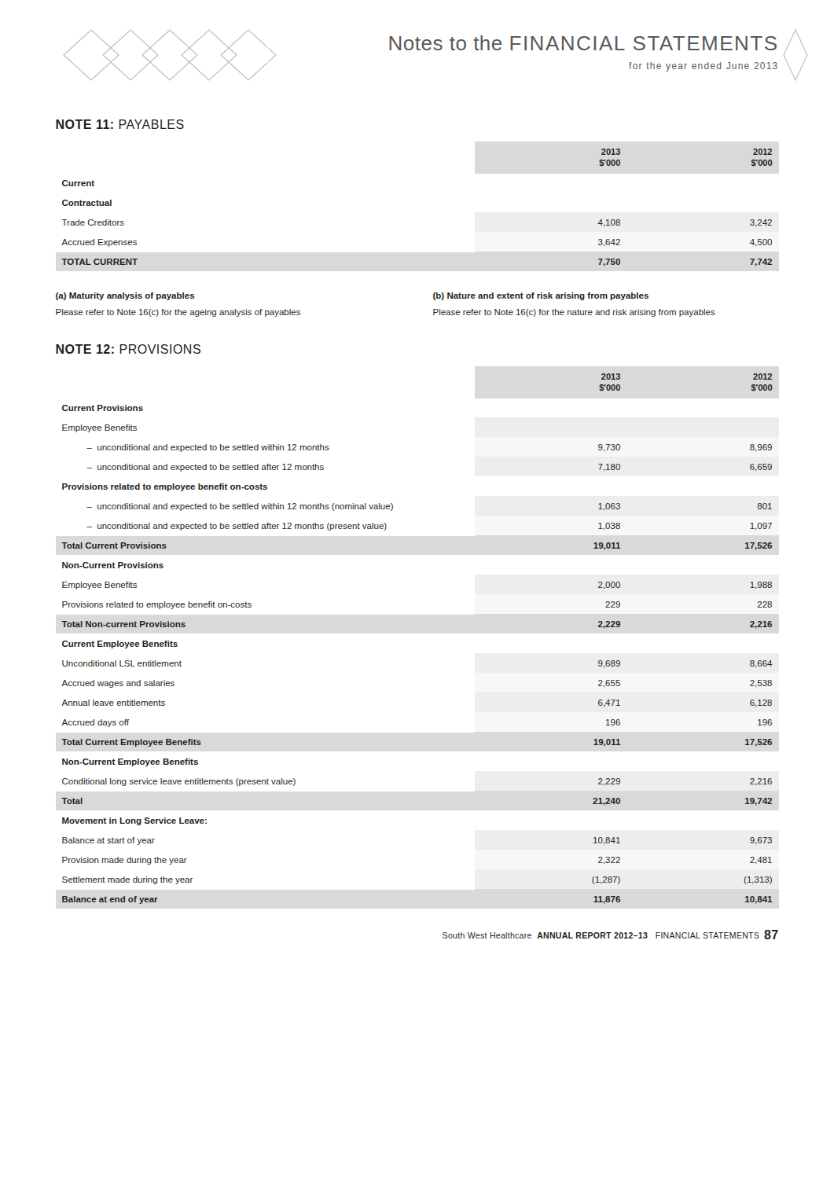Notes to the FINANCIAL STATEMENTS
for the year ended June 2013
NOTE 11: PAYABLES
| | 2013 $'000 | 2012 $'000 |
| --- | --- | --- |
| Current | | |
| Contractual | | |
| Trade Creditors | 4,108 | 3,242 |
| Accrued Expenses | 3,642 | 4,500 |
| TOTAL CURRENT | 7,750 | 7,742 |
(a) Maturity analysis of payables
Please refer to Note 16(c) for the ageing analysis of payables
(b) Nature and extent of risk arising from payables
Please refer to Note 16(c) for the nature and risk arising from payables
NOTE 12: PROVISIONS
| | 2013 $'000 | 2012 $'000 |
| --- | --- | --- |
| Current Provisions | | |
| Employee Benefits | | |
| – unconditional and expected to be settled within 12 months | 9,730 | 8,969 |
| – unconditional and expected to be settled after 12 months | 7,180 | 6,659 |
| Provisions related to employee benefit on-costs | | |
| – unconditional and expected to be settled within 12 months (nominal value) | 1,063 | 801 |
| – unconditional and expected to be settled after 12 months (present value) | 1,038 | 1,097 |
| Total Current Provisions | 19,011 | 17,526 |
| Non-Current Provisions | | |
| Employee Benefits | 2,000 | 1,988 |
| Provisions related to employee benefit on-costs | 229 | 228 |
| Total Non-current Provisions | 2,229 | 2,216 |
| Current Employee Benefits | | |
| Unconditional LSL entitlement | 9,689 | 8,664 |
| Accrued wages and salaries | 2,655 | 2,538 |
| Annual leave entitlements | 6,471 | 6,128 |
| Accrued days off | 196 | 196 |
| Total Current Employee Benefits | 19,011 | 17,526 |
| Non-Current Employee Benefits | | |
| Conditional long service leave entitlements (present value) | 2,229 | 2,216 |
| Total | 21,240 | 19,742 |
| Movement in Long Service Leave: | | |
| Balance at start of year | 10,841 | 9,673 |
| Provision made during the year | 2,322 | 2,481 |
| Settlement made during the year | (1,287) | (1,313) |
| Balance at end of year | 11,876 | 10,841 |
South West Healthcare ANNUAL REPORT 2012–13 FINANCIAL STATEMENTS87